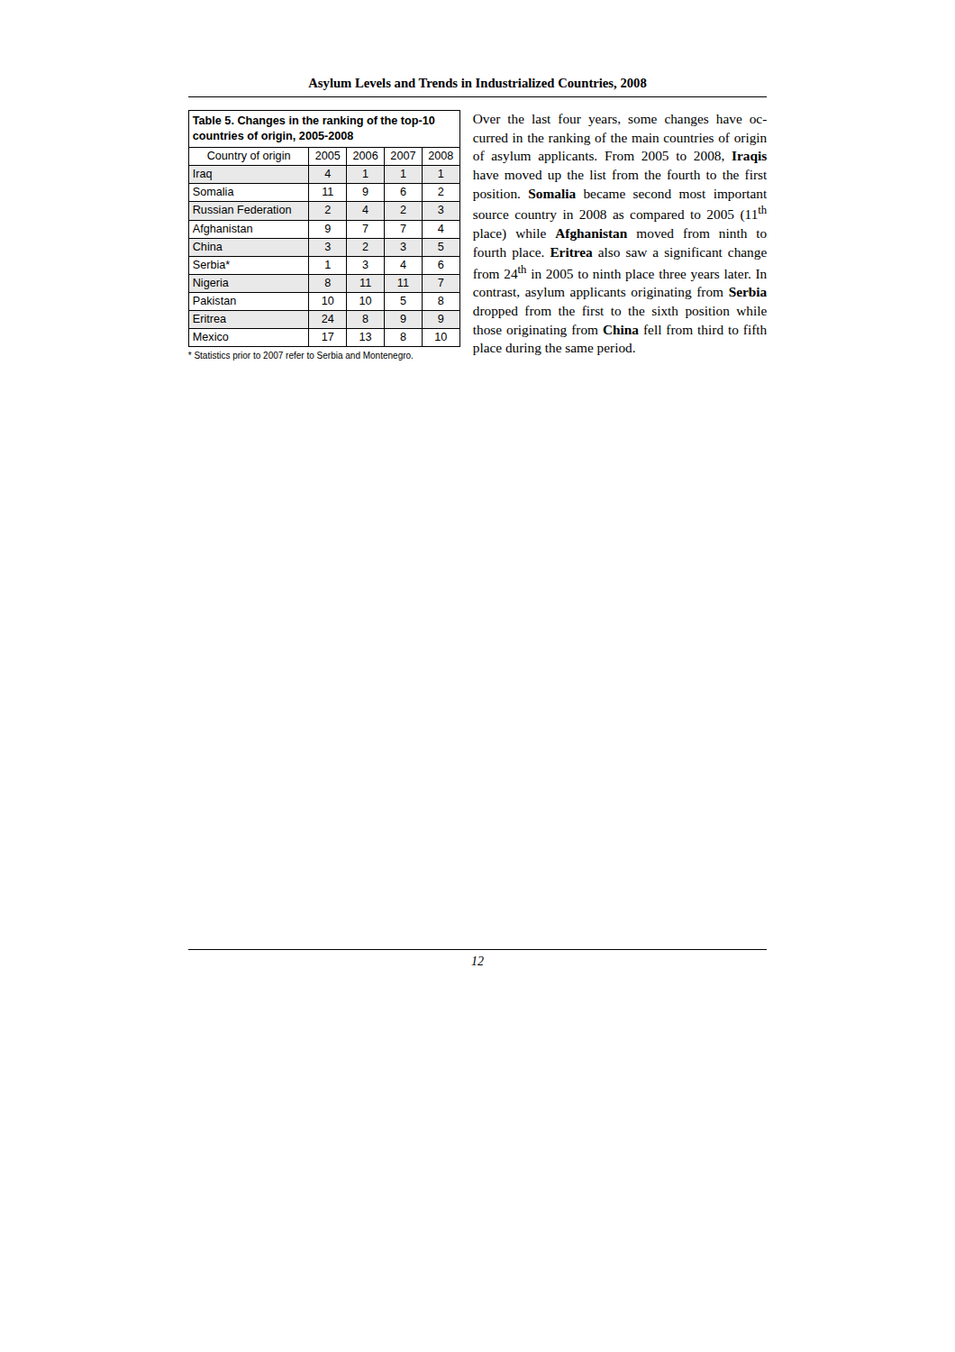Asylum Levels and Trends in Industrialized Countries, 2008
Table 5. Changes in the ranking of the top-10 countries of origin, 2005-2008
| Country of origin | 2005 | 2006 | 2007 | 2008 |
| --- | --- | --- | --- | --- |
| Iraq | 4 | 1 | 1 | 1 |
| Somalia | 11 | 9 | 6 | 2 |
| Russian Federation | 2 | 4 | 2 | 3 |
| Afghanistan | 9 | 7 | 7 | 4 |
| China | 3 | 2 | 3 | 5 |
| Serbia* | 1 | 3 | 4 | 6 |
| Nigeria | 8 | 11 | 11 | 7 |
| Pakistan | 10 | 10 | 5 | 8 |
| Eritrea | 24 | 8 | 9 | 9 |
| Mexico | 17 | 13 | 8 | 10 |
* Statistics prior to 2007 refer to Serbia and Montenegro.
Over the last four years, some changes have occurred in the ranking of the main countries of origin of asylum applicants. From 2005 to 2008, Iraqis have moved up the list from the fourth to the first position. Somalia became second most important source country in 2008 as compared to 2005 (11th place) while Afghanistan moved from ninth to fourth place. Eritrea also saw a significant change from 24th in 2005 to ninth place three years later. In contrast, asylum applicants originating from Serbia dropped from the first to the sixth position while those originating from China fell from third to fifth place during the same period.
12